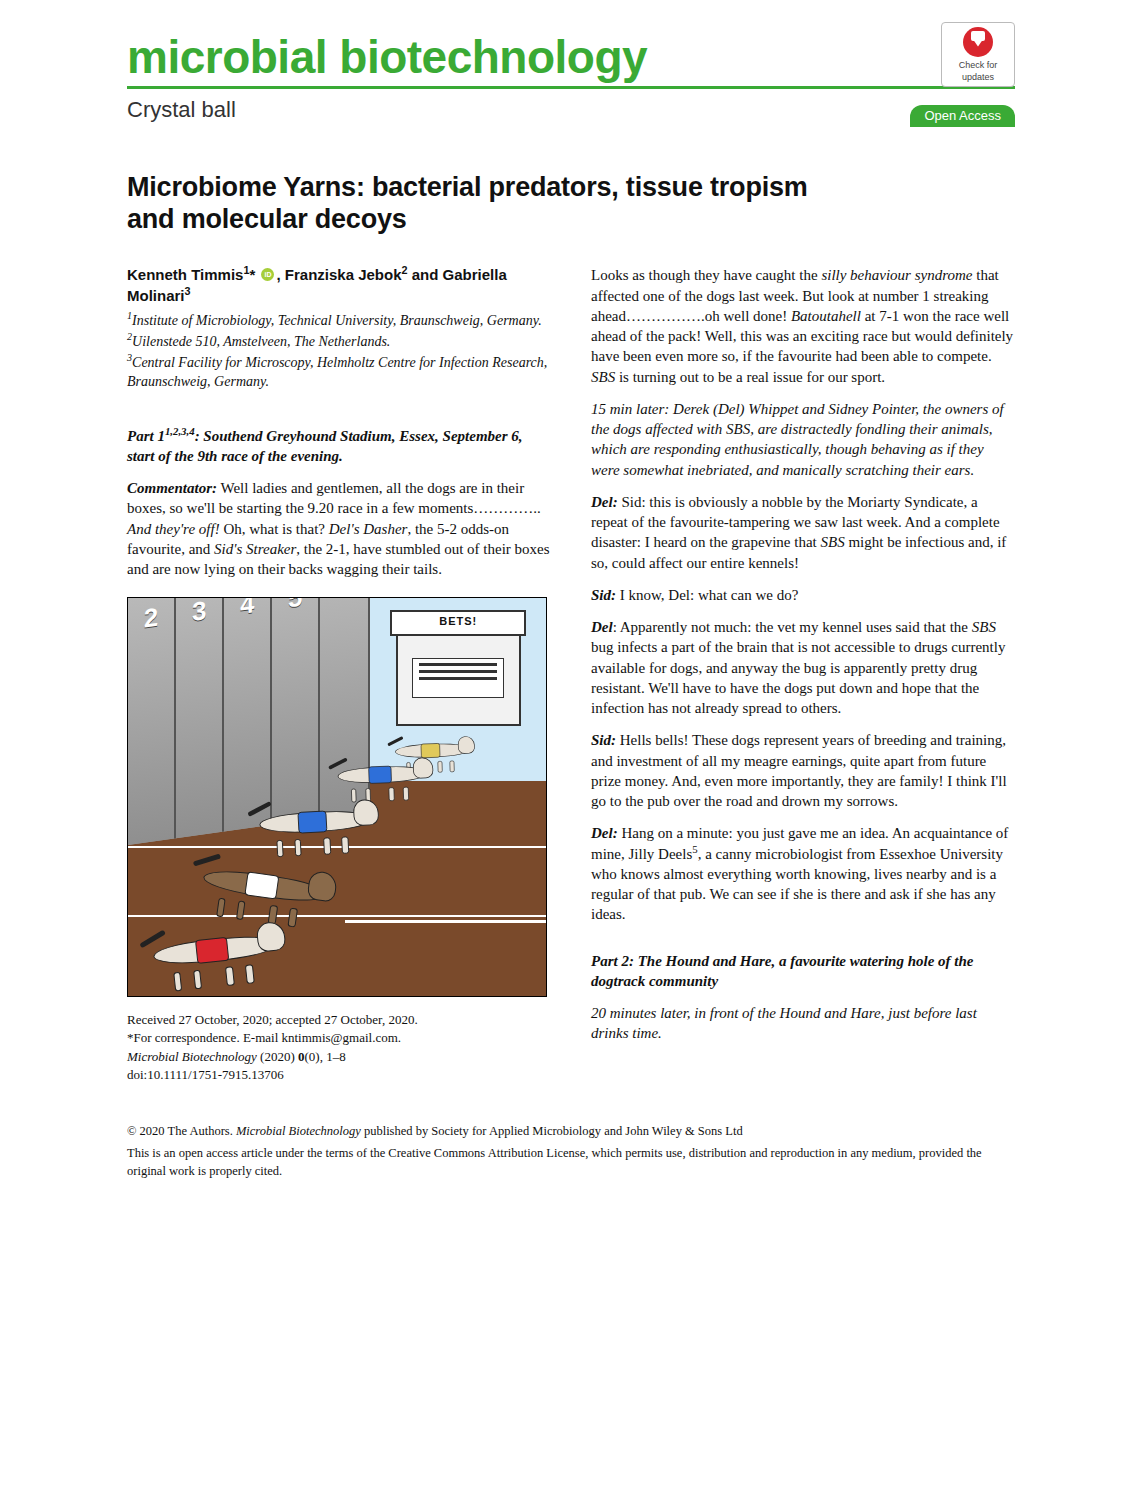Check for
updates
microbial biotechnology
Crystal ball
Open Access
Microbiome Yarns: bacterial predators, tissue tropism
and molecular decoys
Kenneth Timmis1* , Franziska Jebok2 and Gabriella Molinari3
1Institute of Microbiology, Technical University, Braunschweig, Germany.
2Uilenstede 510, Amstelveen, The Netherlands.
3Central Facility for Microscopy, Helmholtz Centre for Infection Research, Braunschweig, Germany.
Part 11,2,3,4: Southend Greyhound Stadium, Essex, September 6, start of the 9th race of the evening.
Commentator: Well ladies and gentlemen, all the dogs are in their boxes, so we'll be starting the 9.20 race in a few moments………….. And they're off! Oh, what is that? Del's Dasher, the 5-2 odds-on favourite, and Sid's Streaker, the 2-1, have stumbled out of their boxes and are now lying on their backs wagging their tails.
BETS!
2
3
4
5
Received 27 October, 2020; accepted 27 October, 2020.
*For correspondence. E-mail kntimmis@gmail.com.
Microbial Biotechnology (2020) 0(0), 1–8
doi:10.1111/1751-7915.13706
Looks as though they have caught the silly behaviour syndrome that affected one of the dogs last week. But look at number 1 streaking ahead…………….oh well done! Batoutahell at 7-1 won the race well ahead of the pack! Well, this was an exciting race but would definitely have been even more so, if the favourite had been able to compete. SBS is turning out to be a real issue for our sport.
15 min later: Derek (Del) Whippet and Sidney Pointer, the owners of the dogs affected with SBS, are distractedly fondling their animals, which are responding enthusiastically, though behaving as if they were somewhat inebriated, and manically scratching their ears.
Del: Sid: this is obviously a nobble by the Moriarty Syndicate, a repeat of the favourite-tampering we saw last week. And a complete disaster: I heard on the grapevine that SBS might be infectious and, if so, could affect our entire kennels!
Sid: I know, Del: what can we do?
Del: Apparently not much: the vet my kennel uses said that the SBS bug infects a part of the brain that is not accessible to drugs currently available for dogs, and anyway the bug is apparently pretty drug resistant. We'll have to have the dogs put down and hope that the infection has not already spread to others.
Sid: Hells bells! These dogs represent years of breeding and training, and investment of all my meagre earnings, quite apart from future prize money. And, even more importantly, they are family! I think I'll go to the pub over the road and drown my sorrows.
Del: Hang on a minute: you just gave me an idea. An acquaintance of mine, Jilly Deels5, a canny microbiologist from Essexhoe University who knows almost everything worth knowing, lives nearby and is a regular of that pub. We can see if she is there and ask if she has any ideas.
Part 2: The Hound and Hare, a favourite watering hole of the dogtrack community
20 minutes later, in front of the Hound and Hare, just before last drinks time.
© 2020 The Authors. Microbial Biotechnology published by Society for Applied Microbiology and John Wiley & Sons Ltd
This is an open access article under the terms of the Creative Commons Attribution License, which permits use, distribution and reproduction in any medium, provided the original work is properly cited.